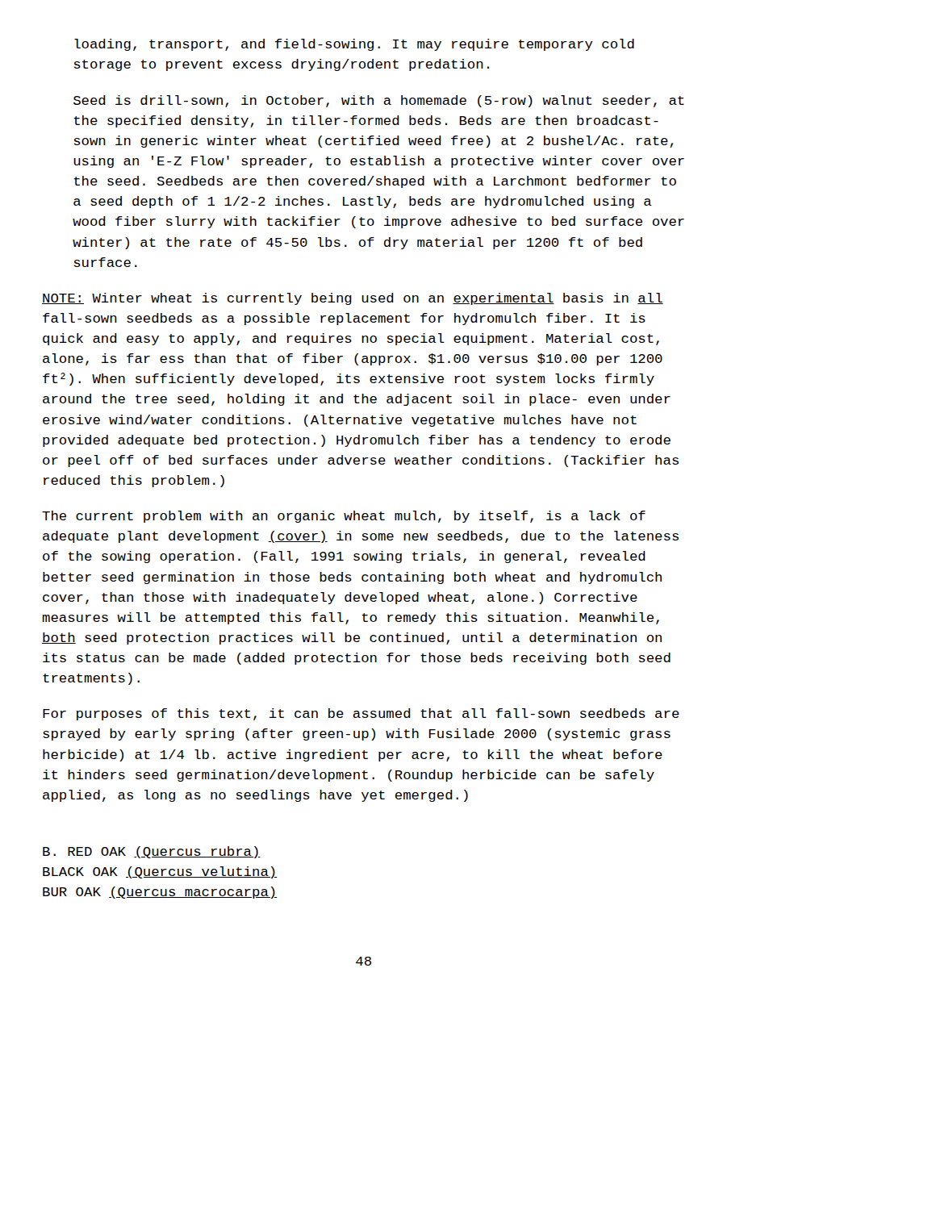loading, transport, and field-sowing. It may require temporary cold storage to prevent excess drying/rodent predation.
Seed is drill-sown, in October, with a homemade (5-row) walnut seeder, at the specified density, in tiller-formed beds. Beds are then broadcast-sown in generic winter wheat (certified weed free) at 2 bushel/Ac. rate, using an 'E-Z Flow' spreader, to establish a protective winter cover over the seed. Seedbeds are then covered/shaped with a Larchmont bedformer to a seed depth of 1 1/2-2 inches. Lastly, beds are hydromulched using a wood fiber slurry with tackifier (to improve adhesive to bed surface over winter) at the rate of 45-50 lbs. of dry material per 1200 ft of bed surface.
NOTE: Winter wheat is currently being used on an experimental basis in all fall-sown seedbeds as a possible replacement for hydromulch fiber. It is quick and easy to apply, and requires no special equipment. Material cost, alone, is far ess than that of fiber (approx. $1.00 versus $10.00 per 1200 ft²). When sufficiently developed, its extensive root system locks firmly around the tree seed, holding it and the adjacent soil in place- even under erosive wind/water conditions. (Alternative vegetative mulches have not provided adequate bed protection.) Hydromulch fiber has a tendency to erode or peel off of bed surfaces under adverse weather conditions. (Tackifier has reduced this problem.)
The current problem with an organic wheat mulch, by itself, is a lack of adequate plant development (cover) in some new seedbeds, due to the lateness of the sowing operation. (Fall, 1991 sowing trials, in general, revealed better seed germination in those beds containing both wheat and hydromulch cover, than those with inadequately developed wheat, alone.) Corrective measures will be attempted this fall, to remedy this situation. Meanwhile, both seed protection practices will be continued, until a determination on its status can be made (added protection for those beds receiving both seed treatments).
For purposes of this text, it can be assumed that all fall-sown seedbeds are sprayed by early spring (after green-up) with Fusilade 2000 (systemic grass herbicide) at 1/4 lb. active ingredient per acre, to kill the wheat before it hinders seed germination/development. (Roundup herbicide can be safely applied, as long as no seedlings have yet emerged.)
B. RED OAK (Quercus rubra)
BLACK OAK (Quercus velutina)
BUR OAK (Quercus macrocarpa)
48